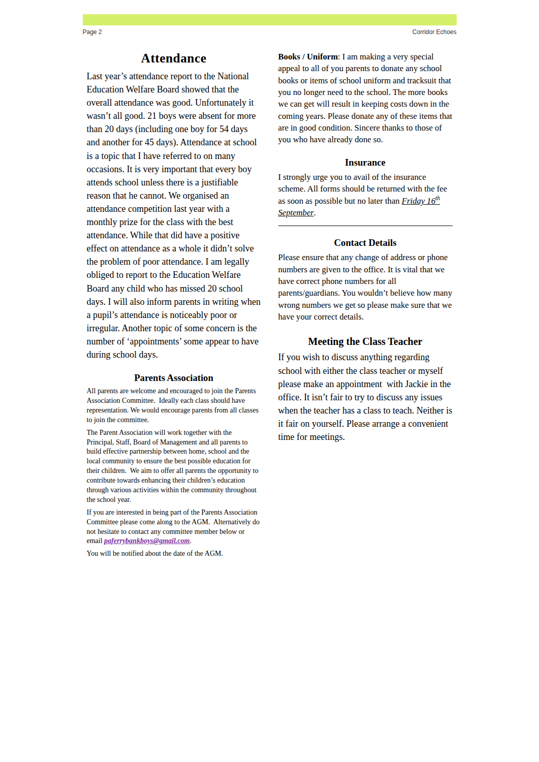Page 2 Corridor Echoes
Attendance
Last year’s attendance report to the National Education Welfare Board showed that the overall attendance was good. Unfortunately it wasn’t all good. 21 boys were absent for more than 20 days (including one boy for 54 days and another for 45 days). Attendance at school is a topic that I have referred to on many occasions. It is very important that every boy attends school unless there is a justifiable reason that he cannot. We organised an attendance competition last year with a monthly prize for the class with the best attendance. While that did have a positive effect on attendance as a whole it didn’t solve the problem of poor attendance. I am legally obliged to report to the Education Welfare Board any child who has missed 20 school days. I will also inform parents in writing when a pupil’s attendance is noticeably poor or irregular. Another topic of some concern is the number of ‘appointments’ some appear to have during school days.
Parents Association
All parents are welcome and encouraged to join the Parents Association Committee. Ideally each class should have representation. We would encourage parents from all classes to join the committee.
The Parent Association will work together with the Principal, Staff, Board of Management and all parents to build effective partnership between home, school and the local community to ensure the best possible education for their children. We aim to offer all parents the opportunity to contribute towards enhancing their children’s education through various activities within the community throughout the school year.
If you are interested in being part of the Parents Association Committee please come along to the AGM. Alternatively do not hesitate to contact any committee member below or email paferrybankboys@gmail.com.
You will be notified about the date of the AGM.
Books / Uniform: I am making a very special appeal to all of you parents to donate any school books or items of school uniform and tracksuit that you no longer need to the school. The more books we can get will result in keeping costs down in the coming years. Please donate any of these items that are in good condition. Sincere thanks to those of you who have already done so.
Insurance
I strongly urge you to avail of the insurance scheme. All forms should be returned with the fee as soon as possible but no later than Friday 16th September.
Contact Details
Please ensure that any change of address or phone numbers are given to the office. It is vital that we have correct phone numbers for all parents/guardians. You wouldn’t believe how many wrong numbers we get so please make sure that we have your correct details.
Meeting the Class Teacher
If you wish to discuss anything regarding school with either the class teacher or myself please make an appointment with Jackie in the office. It isn’t fair to try to discuss any issues when the teacher has a class to teach. Neither is it fair on yourself. Please arrange a convenient time for meetings.